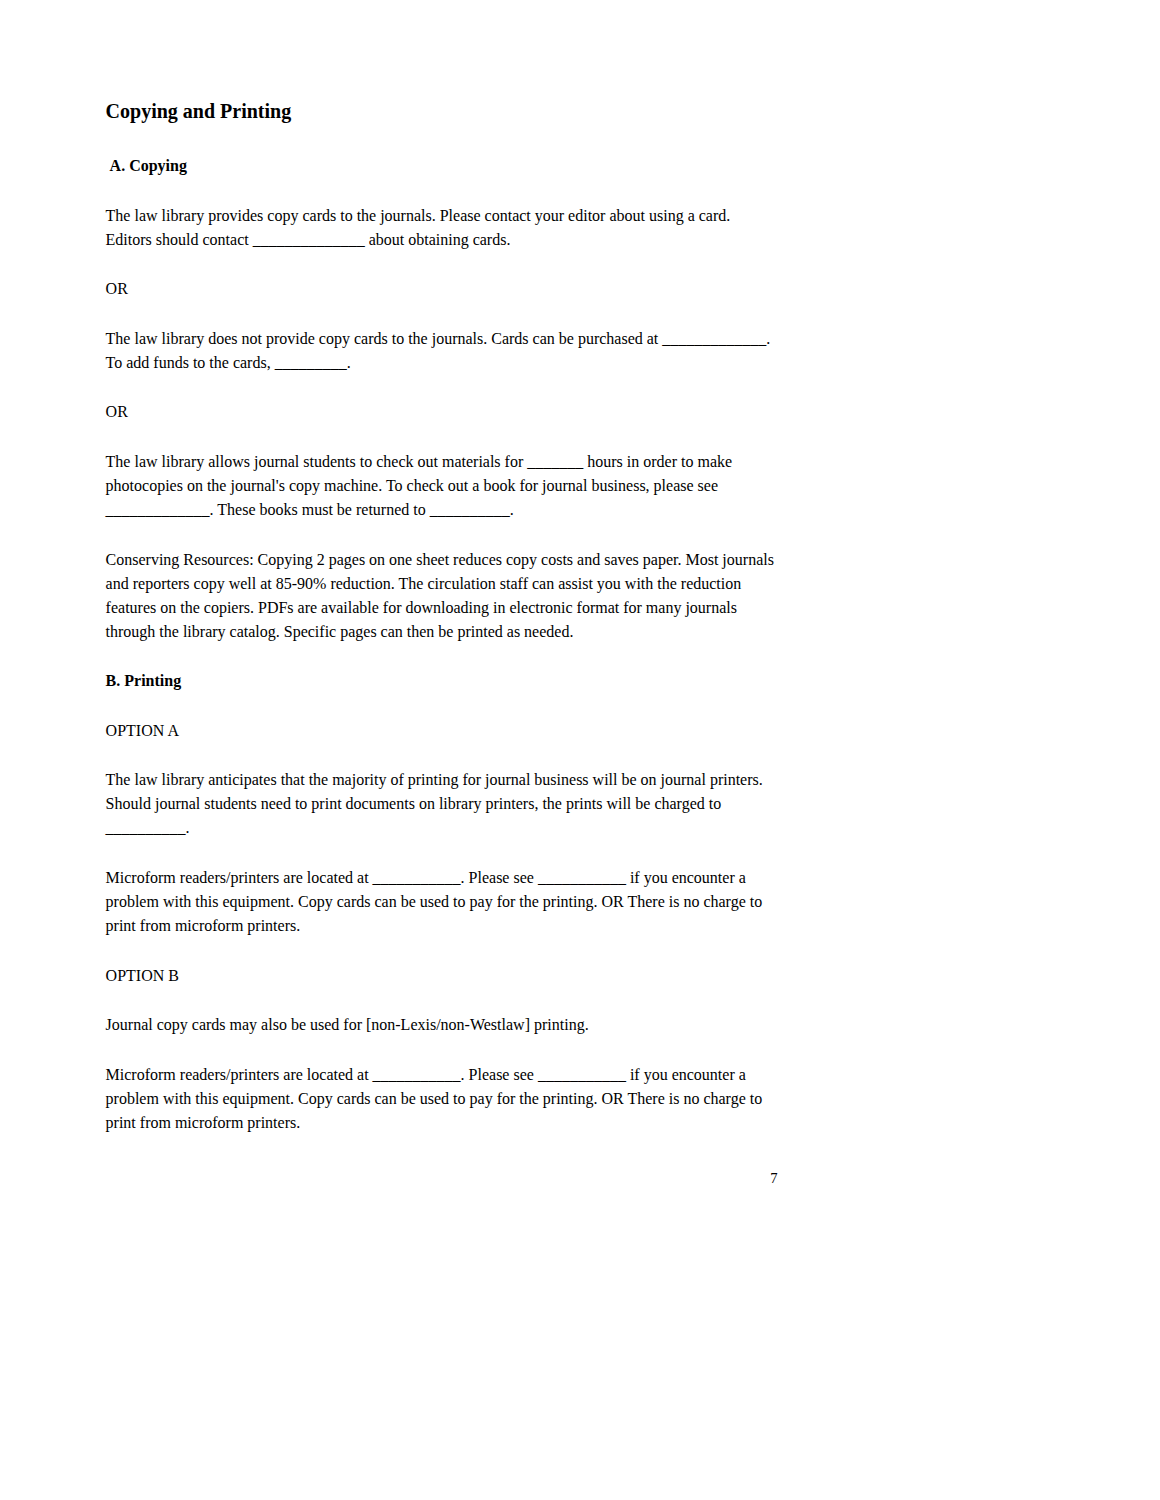Copying and Printing
A. Copying
The law library provides copy cards to the journals. Please contact your editor about using a card. Editors should contact ______________ about obtaining cards.
OR
The law library does not provide copy cards to the journals. Cards can be purchased at _____________. To add funds to the cards, _________.
OR
The law library allows journal students to check out materials for _______ hours in order to make photocopies on the journal's copy machine. To check out a book for journal business, please see _____________. These books must be returned to __________.
Conserving Resources: Copying 2 pages on one sheet reduces copy costs and saves paper. Most journals and reporters copy well at 85-90% reduction. The circulation staff can assist you with the reduction features on the copiers. PDFs are available for downloading in electronic format for many journals through the library catalog. Specific pages can then be printed as needed.
B. Printing
OPTION A
The law library anticipates that the majority of printing for journal business will be on journal printers. Should journal students need to print documents on library printers, the prints will be charged to __________.
Microform readers/printers are located at ___________. Please see ___________ if you encounter a problem with this equipment. Copy cards can be used to pay for the printing. OR There is no charge to print from microform printers.
OPTION B
Journal copy cards may also be used for [non-Lexis/non-Westlaw] printing.
Microform readers/printers are located at ___________. Please see ___________ if you encounter a problem with this equipment. Copy cards can be used to pay for the printing. OR There is no charge to print from microform printers.
7